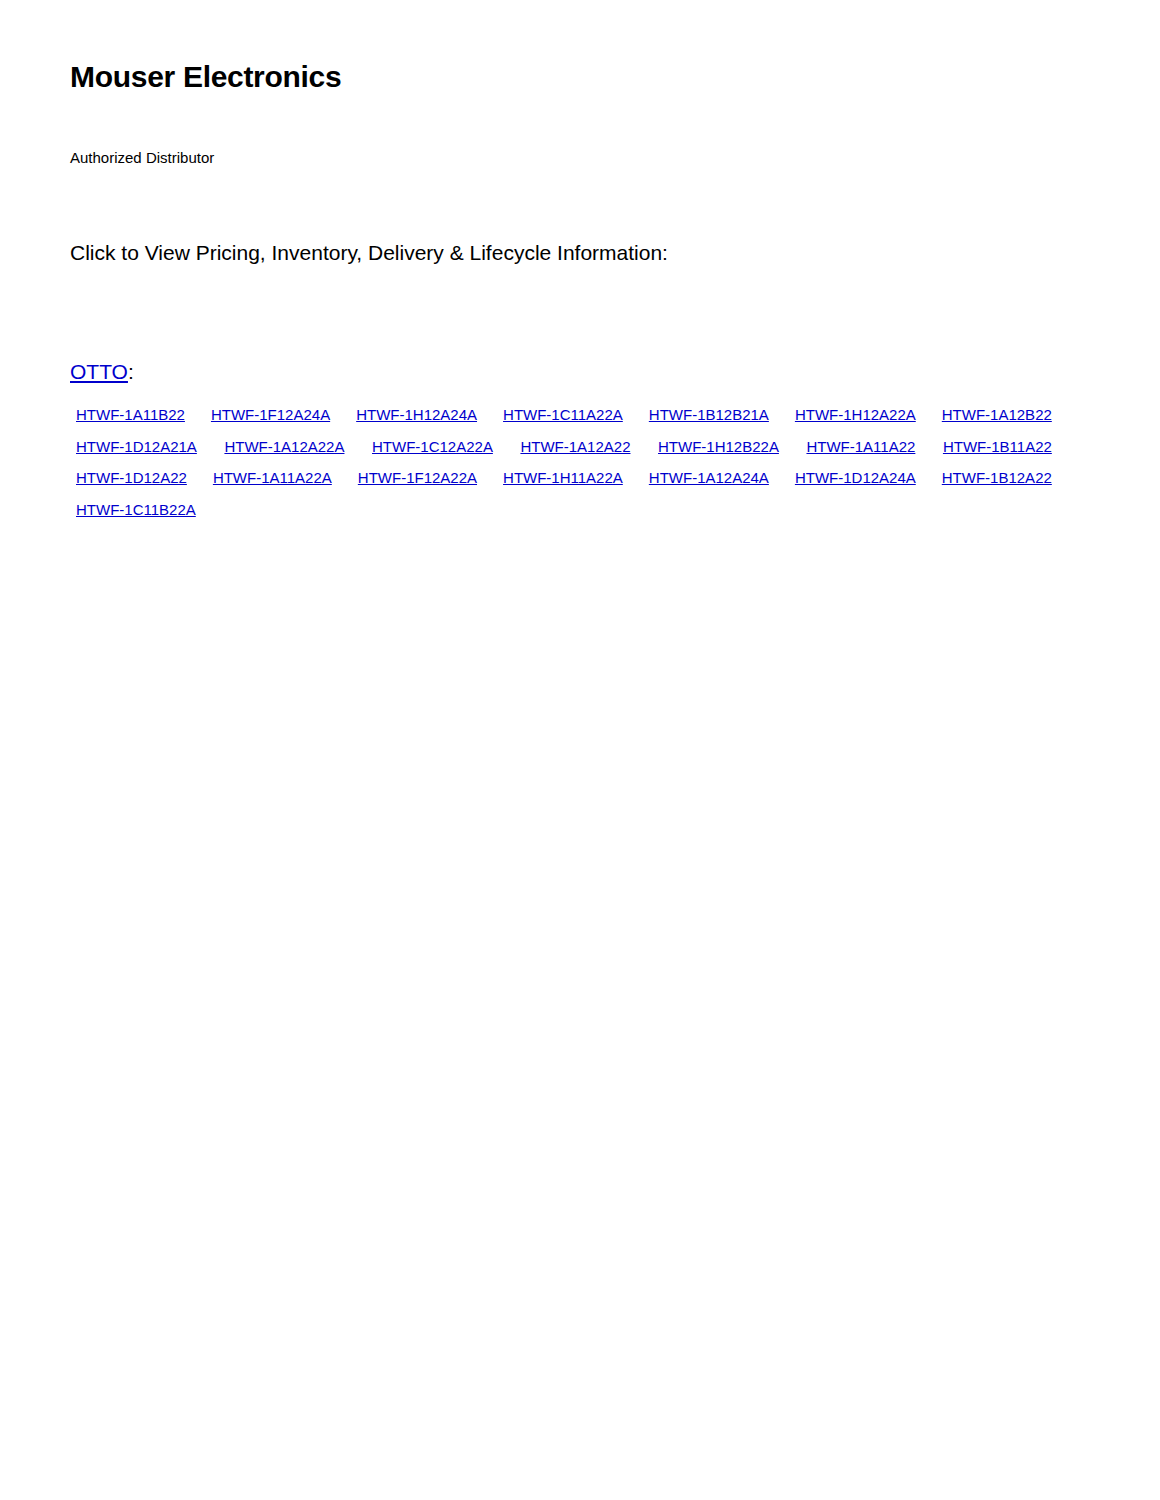Mouser Electronics
Authorized Distributor
Click to View Pricing, Inventory, Delivery & Lifecycle Information:
OTTO:
HTWF-1A11B22 HTWF-1F12A24A HTWF-1H12A24A HTWF-1C11A22A HTWF-1B12B21A HTWF-1H12A22A HTWF-1A12B22 HTWF-1D12A21A HTWF-1A12A22A HTWF-1C12A22A HTWF-1A12A22 HTWF-1H12B22A HTWF-1A11A22 HTWF-1B11A22 HTWF-1D12A22 HTWF-1A11A22A HTWF-1F12A22A HTWF-1H11A22A HTWF-1A12A24A HTWF-1D12A24A HTWF-1B12A22 HTWF-1C11B22A